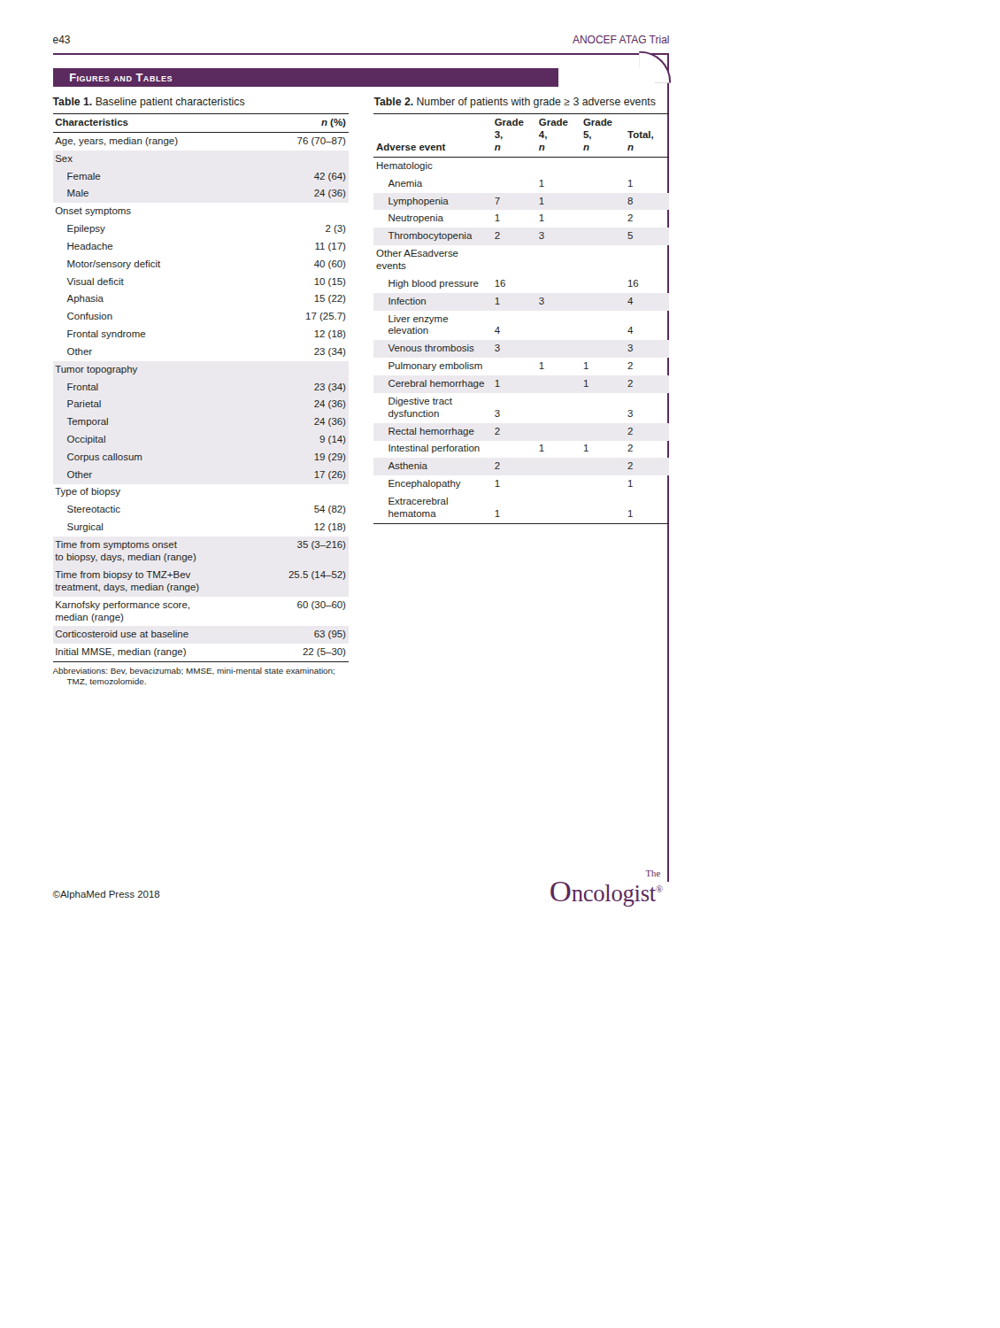e43
ANOCEF ATAG Trial
Figures and Tables
Table 1. Baseline patient characteristics
| Characteristics | n (%) |
| --- | --- |
| Age, years, median (range) | 76 (70–87) |
| Sex | |
| Female | 42 (64) |
| Male | 24 (36) |
| Onset symptoms | |
| Epilepsy | 2 (3) |
| Headache | 11 (17) |
| Motor/sensory deficit | 40 (60) |
| Visual deficit | 10 (15) |
| Aphasia | 15 (22) |
| Confusion | 17 (25.7) |
| Frontal syndrome | 12 (18) |
| Other | 23 (34) |
| Tumor topography | |
| Frontal | 23 (34) |
| Parietal | 24 (36) |
| Temporal | 24 (36) |
| Occipital | 9 (14) |
| Corpus callosum | 19 (29) |
| Other | 17 (26) |
| Type of biopsy | |
| Stereotactic | 54 (82) |
| Surgical | 12 (18) |
| Time from symptoms onset to biopsy, days, median (range) | 35 (3–216) |
| Time from biopsy to TMZ+Bev treatment, days, median (range) | 25.5 (14–52) |
| Karnofsky performance score, median (range) | 60 (30–60) |
| Corticosteroid use at baseline | 63 (95) |
| Initial MMSE, median (range) | 22 (5–30) |
Abbreviations: Bev, bevacizumab; MMSE, mini-mental state examination; TMZ, temozolomide.
Table 2. Number of patients with grade ≥ 3 adverse events
| Adverse event | Grade 3, n | Grade 4, n | Grade 5, n | Total, n |
| --- | --- | --- | --- | --- |
| Hematologic | | | | |
| Anemia | | 1 | | 1 |
| Lymphopenia | 7 | 1 | | 8 |
| Neutropenia | 1 | 1 | | 2 |
| Thrombocytopenia | 2 | 3 | | 5 |
| Other AEsadverse events | | | | |
| High blood pressure | 16 | | | 16 |
| Infection | 1 | 3 | | 4 |
| Liver enzyme elevation | 4 | | | 4 |
| Venous thrombosis | 3 | | | 3 |
| Pulmonary embolism | | 1 | 1 | 2 |
| Cerebral hemorrhage | 1 | | 1 | 2 |
| Digestive tract dysfunction | 3 | | | 3 |
| Rectal hemorrhage | 2 | | | 2 |
| Intestinal perforation | | 1 | 1 | 2 |
| Asthenia | 2 | | | 2 |
| Encephalopathy | 1 | | | 1 |
| Extracerebral hematoma | 1 | | | 1 |
©AlphaMed Press 2018
The Oncologist®